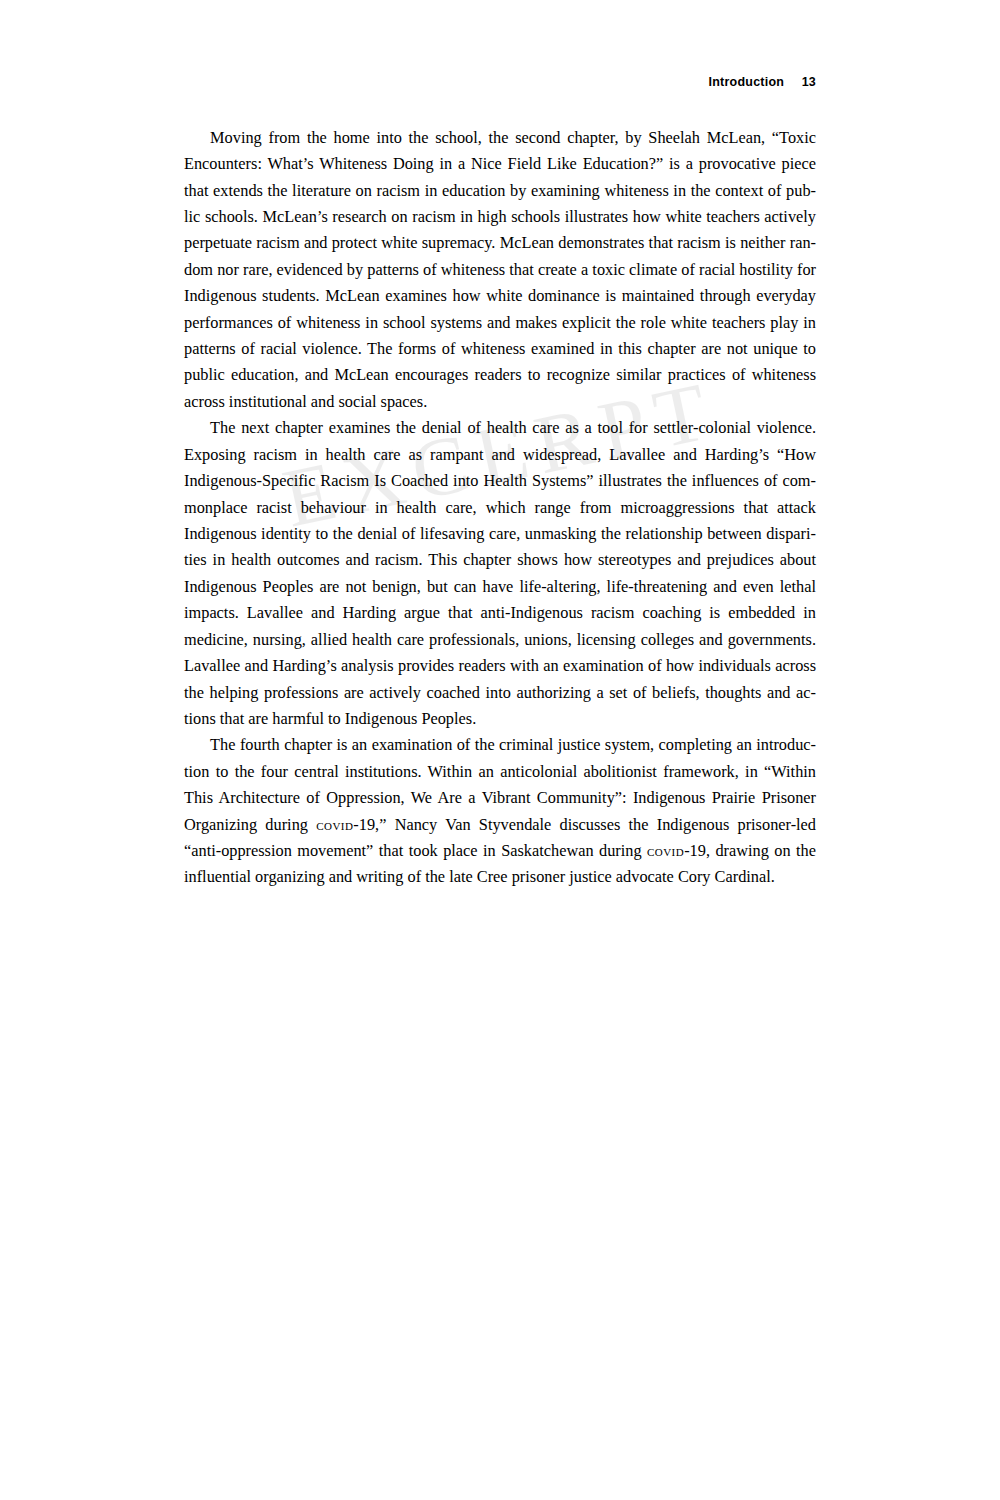EXCERPT
Introduction 13
Moving from the home into the school, the second chapter, by Sheelah McLean, “Toxic Encounters: What’s Whiteness Doing in a Nice Field Like Education?” is a provocative piece that extends the literature on racism in education by examining whiteness in the context of public schools. McLean’s research on racism in high schools illustrates how white teachers actively perpetuate racism and protect white supremacy. McLean demonstrates that racism is neither random nor rare, evidenced by patterns of whiteness that create a toxic climate of racial hostility for Indigenous students. McLean examines how white dominance is maintained through everyday performances of whiteness in school systems and makes explicit the role white teachers play in patterns of racial violence. The forms of whiteness examined in this chapter are not unique to public education, and McLean encourages readers to recognize similar practices of whiteness across institutional and social spaces.
The next chapter examines the denial of health care as a tool for settler-colonial violence. Exposing racism in health care as rampant and widespread, Lavallee and Harding’s “How Indigenous-Specific Racism Is Coached into Health Systems” illustrates the influences of commonplace racist behaviour in health care, which range from microaggressions that attack Indigenous identity to the denial of lifesaving care, unmasking the relationship between disparities in health outcomes and racism. This chapter shows how stereotypes and prejudices about Indigenous Peoples are not benign, but can have life-altering, life-threatening and even lethal impacts. Lavallee and Harding argue that anti-Indigenous racism coaching is embedded in medicine, nursing, allied health care professionals, unions, licensing colleges and governments. Lavallee and Harding’s analysis provides readers with an examination of how individuals across the helping professions are actively coached into authorizing a set of beliefs, thoughts and actions that are harmful to Indigenous Peoples.
The fourth chapter is an examination of the criminal justice system, completing an introduction to the four central institutions. Within an anticolonial abolitionist framework, in “Within This Architecture of Oppression, We Are a Vibrant Community”: Indigenous Prairie Prisoner Organizing during covid-19,” Nancy Van Styvendale discusses the Indigenous prisoner-led “anti-oppression movement” that took place in Saskatchewan during covid-19, drawing on the influential organizing and writing of the late Cree prisoner justice advocate Cory Cardinal.